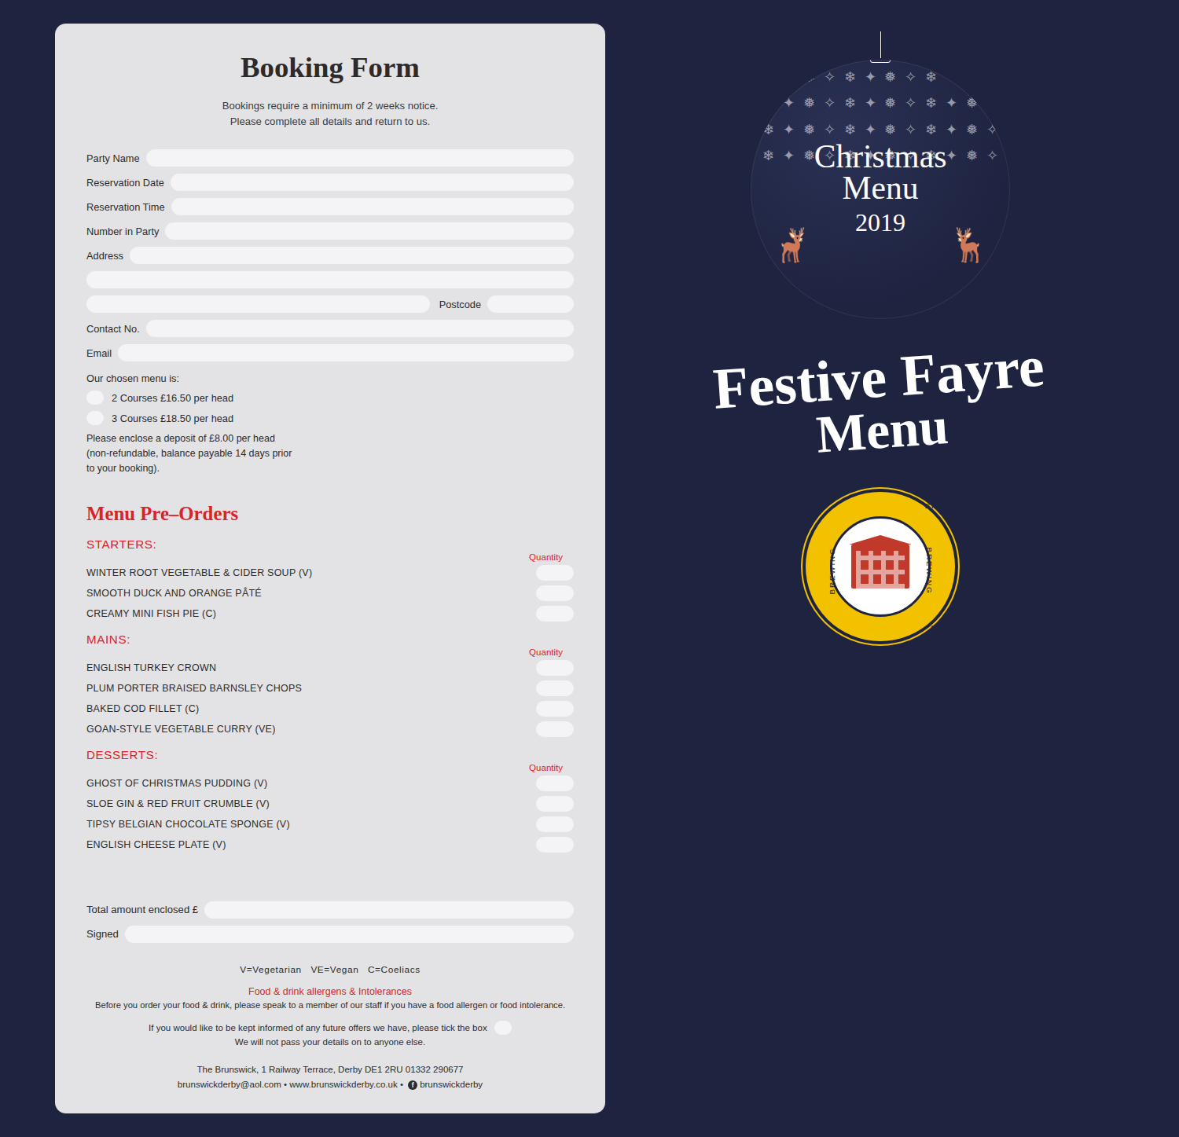Booking Form
Bookings require a minimum of 2 weeks notice.
Please complete all details and return to us.
Party Name
Reservation Date
Reservation Time
Number in Party
Address
Postcode
Contact No.
Email
Our chosen menu is:
2 Courses £16.50 per head
3 Courses £18.50 per head
Please enclose a deposit of £8.00 per head
(non-refundable, balance payable 14 days prior
to your booking).
Menu Pre–Orders
STARTERS:
Quantity
WINTER ROOT VEGETABLE & CIDER SOUP (V)
SMOOTH DUCK AND ORANGE PÂTÉ
CREAMY MINI FISH PIE (C)
MAINS:
Quantity
ENGLISH TURKEY CROWN
PLUM PORTER BRAISED BARNSLEY CHOPS
BAKED COD FILLET (C)
GOAN-STYLE VEGETABLE CURRY (VE)
DESSERTS:
Quantity
GHOST OF CHRISTMAS PUDDING (V)
SLOE GIN & RED FRUIT CRUMBLE (V)
TIPSY BELGIAN CHOCOLATE SPONGE (V)
ENGLISH CHEESE PLATE (V)
Total amount enclosed £
Signed
V=Vegetarian VE=Vegan C=Coeliacs
Food & drink allergens & Intolerances
Before you order your food & drink, please speak to a member of our staff if you have a food allergen or food intolerance.
If you would like to be kept informed of any future offers we have, please tick the box
We will not pass your details on to anyone else.
The Brunswick, 1 Railway Terrace, Derby DE1 2RU 01332 290677
brunswickderby@aol.com • www.brunswickderby.co.uk • fbrunswickderby
❄ 🦌 🦌
Christmas Menu 2019
Festive Fayre Menu
BRUNSWICK COMPANY BREWING BREWING